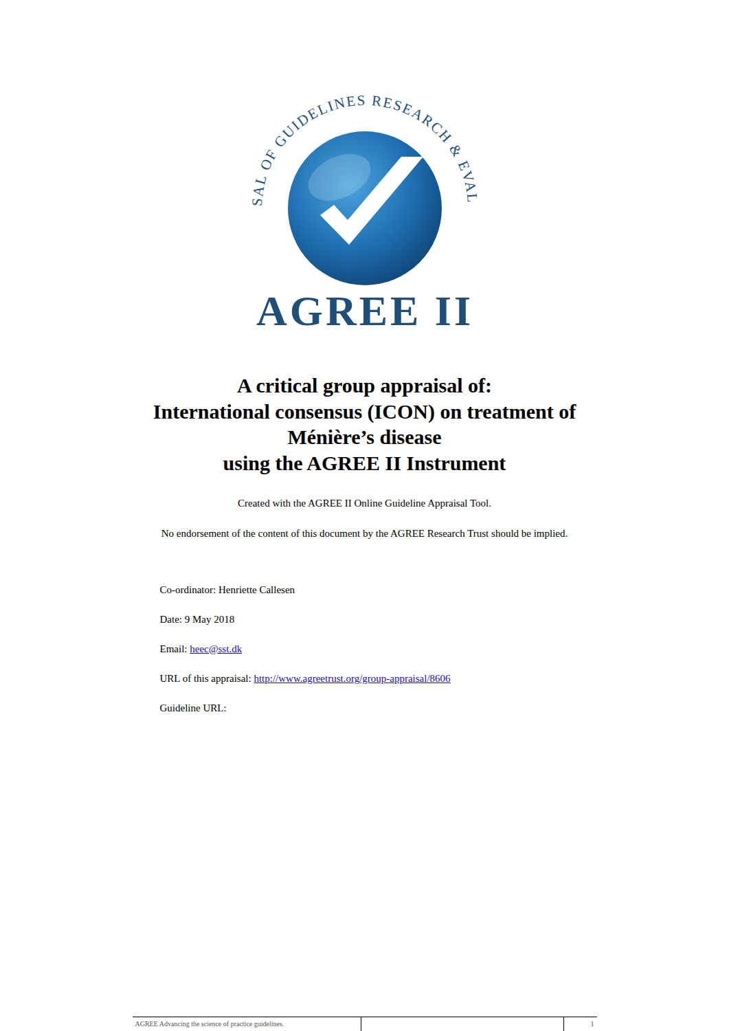AGREE II — Appraisal of Guidelines Research & Evaluation APPRAISAL OF GUIDELINES RESEARCH & EVALUATION AGREE II
A critical group appraisal of:
International consensus (ICON) on treatment of Ménière’s disease
using the AGREE II Instrument
Created with the AGREE II Online Guideline Appraisal Tool.
No endorsement of the content of this document by the AGREE Research Trust should be implied.
Co-ordinator: Henriette Callesen
Date: 9 May 2018
Email: heec@sst.dk
URL of this appraisal: http://www.agreetrust.org/group-appraisal/8606
Guideline URL:
AGREE Advancing the science of practice guidelines.
1